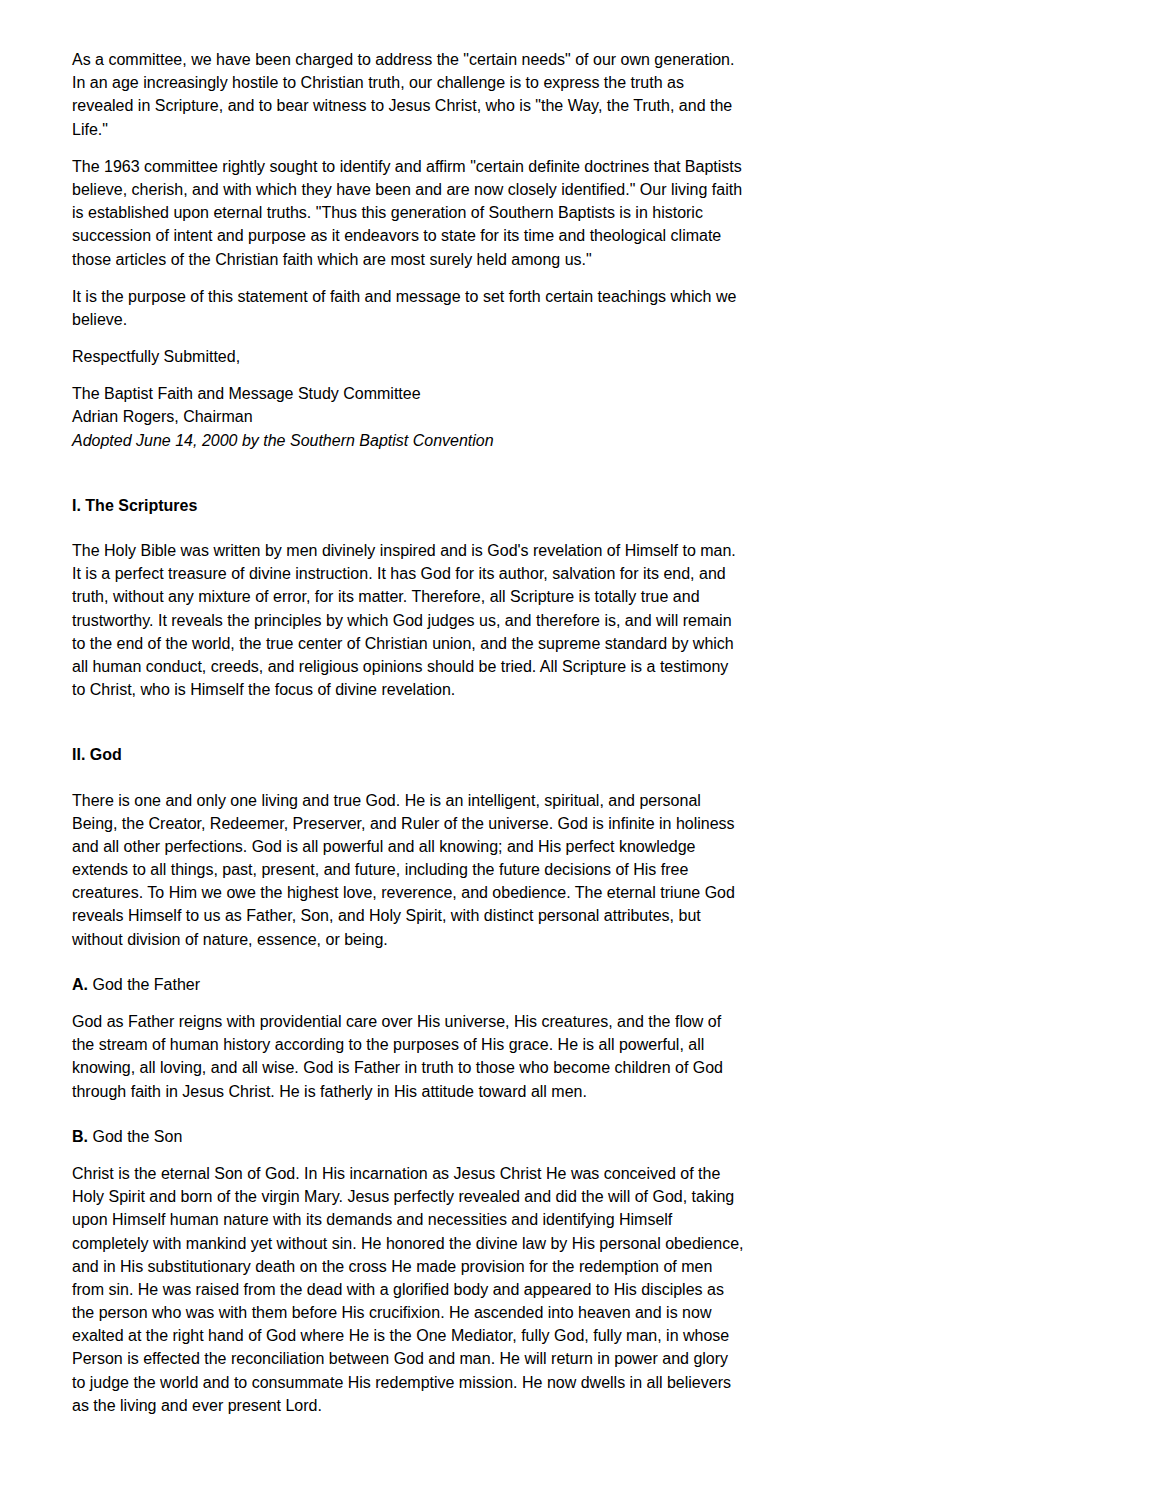As a committee, we have been charged to address the "certain needs" of our own generation. In an age increasingly hostile to Christian truth, our challenge is to express the truth as revealed in Scripture, and to bear witness to Jesus Christ, who is "the Way, the Truth, and the Life."
The 1963 committee rightly sought to identify and affirm "certain definite doctrines that Baptists believe, cherish, and with which they have been and are now closely identified." Our living faith is established upon eternal truths. "Thus this generation of Southern Baptists is in historic succession of intent and purpose as it endeavors to state for its time and theological climate those articles of the Christian faith which are most surely held among us."
It is the purpose of this statement of faith and message to set forth certain teachings which we believe.
Respectfully Submitted,
The Baptist Faith and Message Study Committee Adrian Rogers, Chairman Adopted June 14, 2000 by the Southern Baptist Convention
I. The Scriptures
The Holy Bible was written by men divinely inspired and is God's revelation of Himself to man. It is a perfect treasure of divine instruction. It has God for its author, salvation for its end, and truth, without any mixture of error, for its matter. Therefore, all Scripture is totally true and trustworthy. It reveals the principles by which God judges us, and therefore is, and will remain to the end of the world, the true center of Christian union, and the supreme standard by which all human conduct, creeds, and religious opinions should be tried. All Scripture is a testimony to Christ, who is Himself the focus of divine revelation.
II. God
There is one and only one living and true God. He is an intelligent, spiritual, and personal Being, the Creator, Redeemer, Preserver, and Ruler of the universe. God is infinite in holiness and all other perfections. God is all powerful and all knowing; and His perfect knowledge extends to all things, past, present, and future, including the future decisions of His free creatures. To Him we owe the highest love, reverence, and obedience. The eternal triune God reveals Himself to us as Father, Son, and Holy Spirit, with distinct personal attributes, but without division of nature, essence, or being.
A. God the Father
God as Father reigns with providential care over His universe, His creatures, and the flow of the stream of human history according to the purposes of His grace. He is all powerful, all knowing, all loving, and all wise. God is Father in truth to those who become children of God through faith in Jesus Christ. He is fatherly in His attitude toward all men.
B. God the Son
Christ is the eternal Son of God. In His incarnation as Jesus Christ He was conceived of the Holy Spirit and born of the virgin Mary. Jesus perfectly revealed and did the will of God, taking upon Himself human nature with its demands and necessities and identifying Himself completely with mankind yet without sin. He honored the divine law by His personal obedience, and in His substitutionary death on the cross He made provision for the redemption of men from sin. He was raised from the dead with a glorified body and appeared to His disciples as the person who was with them before His crucifixion. He ascended into heaven and is now exalted at the right hand of God where He is the One Mediator, fully God, fully man, in whose Person is effected the reconciliation between God and man. He will return in power and glory to judge the world and to consummate His redemptive mission. He now dwells in all believers as the living and ever present Lord.